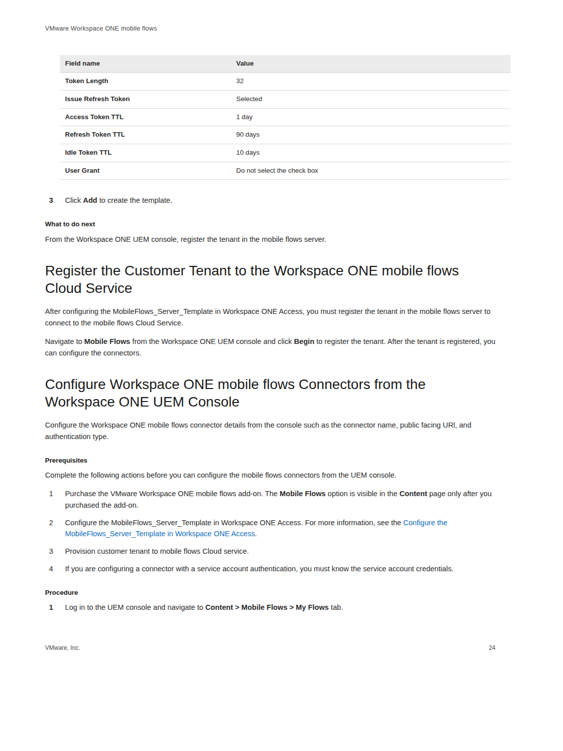VMware Workspace ONE mobile flows
| Field name | Value |
| --- | --- |
| Token Length | 32 |
| Issue Refresh Token | Selected |
| Access Token TTL | 1 day |
| Refresh Token TTL | 90 days |
| Idle Token TTL | 10 days |
| User Grant | Do not select the check box |
Click Add to create the template.
What to do next
From the Workspace ONE UEM console, register the tenant in the mobile flows server.
Register the Customer Tenant to the Workspace ONE mobile flows Cloud Service
After configuring the MobileFlows_Server_Template in Workspace ONE Access, you must register the tenant in the mobile flows server to connect to the mobile flows Cloud Service.
Navigate to Mobile Flows from the Workspace ONE UEM console and click Begin to register the tenant. After the tenant is registered, you can configure the connectors.
Configure Workspace ONE mobile flows Connectors from the Workspace ONE UEM Console
Configure the Workspace ONE mobile flows connector details from the console such as the connector name, public facing URl, and authentication type.
Prerequisites
Complete the following actions before you can configure the mobile flows connectors from the UEM console.
Purchase the VMware Workspace ONE mobile flows add-on. The Mobile Flows option is visible in the Content page only after you purchased the add-on.
Configure the MobileFlows_Server_Template in Workspace ONE Access. For more information, see the Configure the MobileFlows_Server_Template in Workspace ONE Access.
Provision customer tenant to mobile flows Cloud service.
If you are configuring a connector with a service account authentication, you must know the service account credentials.
Procedure
Log in to the UEM console and navigate to Content > Mobile Flows > My Flows tab.
VMware, Inc. 24